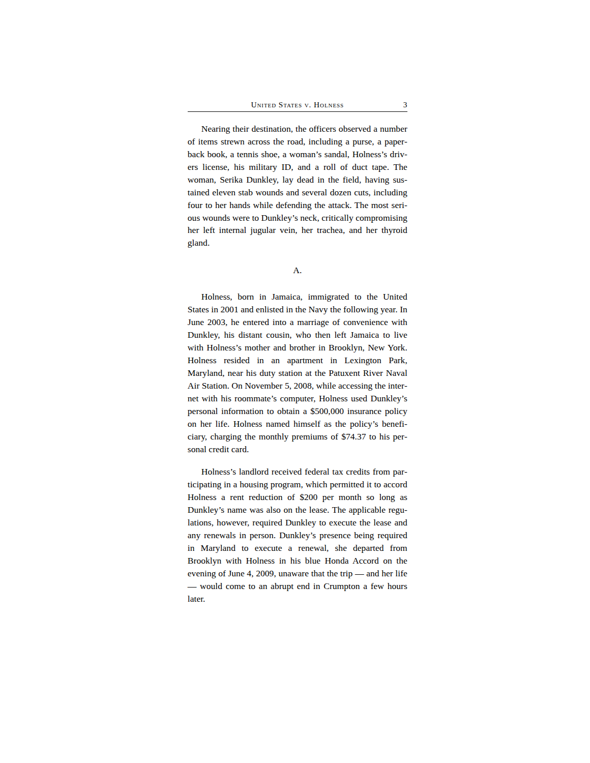United States v. Holness 3
Nearing their destination, the officers observed a number of items strewn across the road, including a purse, a paperback book, a tennis shoe, a woman’s sandal, Holness’s drivers license, his military ID, and a roll of duct tape. The woman, Serika Dunkley, lay dead in the field, having sustained eleven stab wounds and several dozen cuts, including four to her hands while defending the attack. The most serious wounds were to Dunkley’s neck, critically compromising her left internal jugular vein, her trachea, and her thyroid gland.
A.
Holness, born in Jamaica, immigrated to the United States in 2001 and enlisted in the Navy the following year. In June 2003, he entered into a marriage of convenience with Dunkley, his distant cousin, who then left Jamaica to live with Holness’s mother and brother in Brooklyn, New York. Holness resided in an apartment in Lexington Park, Maryland, near his duty station at the Patuxent River Naval Air Station. On November 5, 2008, while accessing the internet with his roommate’s computer, Holness used Dunkley’s personal information to obtain a $500,000 insurance policy on her life. Holness named himself as the policy’s beneficiary, charging the monthly premiums of $74.37 to his personal credit card.
Holness’s landlord received federal tax credits from participating in a housing program, which permitted it to accord Holness a rent reduction of $200 per month so long as Dunkley’s name was also on the lease. The applicable regulations, however, required Dunkley to execute the lease and any renewals in person. Dunkley’s presence being required in Maryland to execute a renewal, she departed from Brooklyn with Holness in his blue Honda Accord on the evening of June 4, 2009, unaware that the trip — and her life — would come to an abrupt end in Crumpton a few hours later.